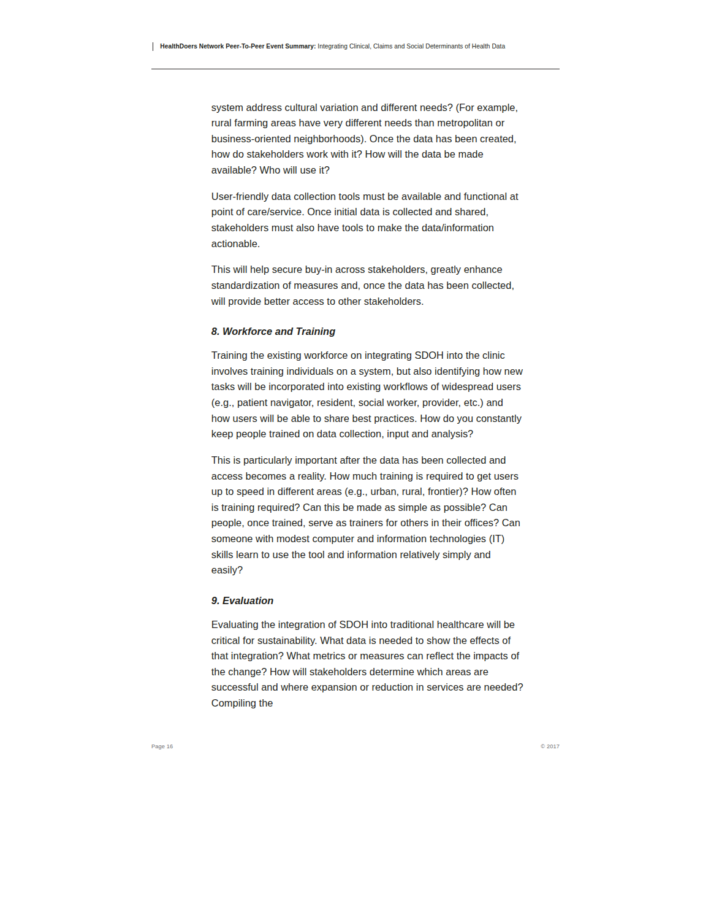HealthDoers Network Peer-To-Peer Event Summary: Integrating Clinical, Claims and Social Determinants of Health Data
system address cultural variation and different needs? (For example, rural farming areas have very different needs than metropolitan or business-oriented neighborhoods). Once the data has been created, how do stakeholders work with it? How will the data be made available? Who will use it?
User-friendly data collection tools must be available and functional at point of care/service. Once initial data is collected and shared, stakeholders must also have tools to make the data/information actionable.
This will help secure buy-in across stakeholders, greatly enhance standardization of measures and, once the data has been collected, will provide better access to other stakeholders.
8. Workforce and Training
Training the existing workforce on integrating SDOH into the clinic involves training individuals on a system, but also identifying how new tasks will be incorporated into existing workflows of widespread users (e.g., patient navigator, resident, social worker, provider, etc.) and how users will be able to share best practices. How do you constantly keep people trained on data collection, input and analysis?
This is particularly important after the data has been collected and access becomes a reality. How much training is required to get users up to speed in different areas (e.g., urban, rural, frontier)? How often is training required? Can this be made as simple as possible? Can people, once trained, serve as trainers for others in their offices? Can someone with modest computer and information technologies (IT) skills learn to use the tool and information relatively simply and easily?
9. Evaluation
Evaluating the integration of SDOH into traditional healthcare will be critical for sustainability. What data is needed to show the effects of that integration? What metrics or measures can reflect the impacts of the change? How will stakeholders determine which areas are successful and where expansion or reduction in services are needed? Compiling the
Page 16
© 2017